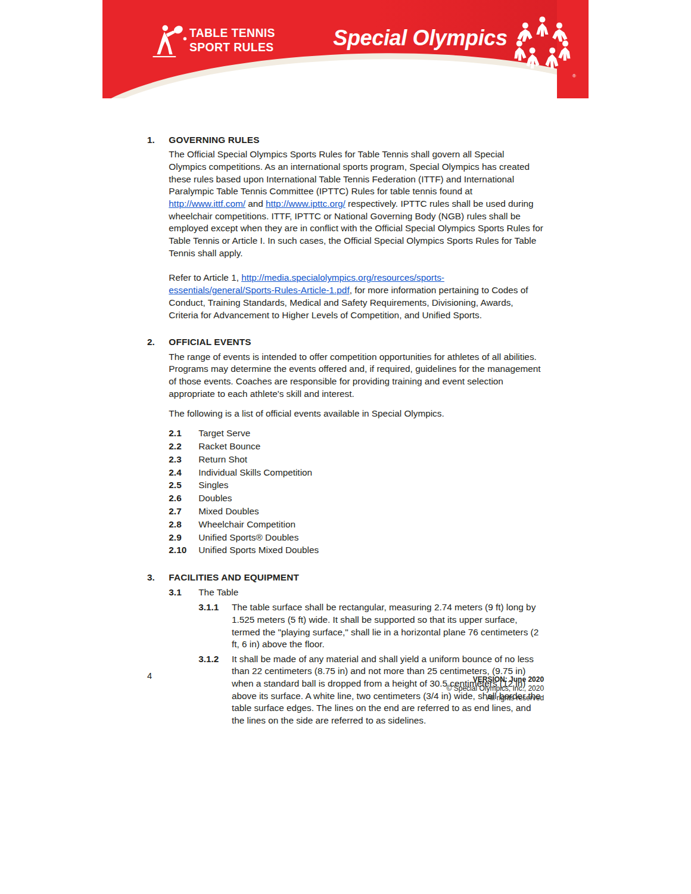TABLE TENNIS
SPORT RULES
Special Olympics
®
1. GOVERNING RULES
The Official Special Olympics Sports Rules for Table Tennis shall govern all Special Olympics competitions. As an international sports program, Special Olympics has created these rules based upon International Table Tennis Federation (ITTF) and International Paralympic Table Tennis Committee (IPTTC) Rules for table tennis found at http://www.ittf.com/ and http://www.ipttc.org/ respectively. IPTTC rules shall be used during wheelchair competitions. ITTF, IPTTC or National Governing Body (NGB) rules shall be employed except when they are in conflict with the Official Special Olympics Sports Rules for Table Tennis or Article I. In such cases, the Official Special Olympics Sports Rules for Table Tennis shall apply.
Refer to Article 1, http://media.specialolympics.org/resources/sports-essentials/general/Sports-Rules-Article-1.pdf, for more information pertaining to Codes of Conduct, Training Standards, Medical and Safety Requirements, Divisioning, Awards, Criteria for Advancement to Higher Levels of Competition, and Unified Sports.
2. OFFICIAL EVENTS
The range of events is intended to offer competition opportunities for athletes of all abilities. Programs may determine the events offered and, if required, guidelines for the management of those events. Coaches are responsible for providing training and event selection appropriate to each athlete's skill and interest.
The following is a list of official events available in Special Olympics.
2.1 Target Serve
2.2 Racket Bounce
2.3 Return Shot
2.4 Individual Skills Competition
2.5 Singles
2.6 Doubles
2.7 Mixed Doubles
2.8 Wheelchair Competition
2.9 Unified Sports® Doubles
2.10 Unified Sports Mixed Doubles
3. FACILITIES AND EQUIPMENT
3.1 The Table
3.1.1 The table surface shall be rectangular, measuring 2.74 meters (9 ft) long by 1.525 meters (5 ft) wide. It shall be supported so that its upper surface, termed the "playing surface," shall lie in a horizontal plane 76 centimeters (2 ft, 6 in) above the floor.
3.1.2 It shall be made of any material and shall yield a uniform bounce of no less than 22 centimeters (8.75 in) and not more than 25 centimeters, (9.75 in) when a standard ball is dropped from a height of 30.5 centimeters (12 in) above its surface. A white line, two centimeters (3/4 in) wide, shall border the table surface edges. The lines on the end are referred to as end lines, and the lines on the side are referred to as sidelines.
4
VERSION: June 2020
© Special Olympics, Inc., 2020
All rights reserved